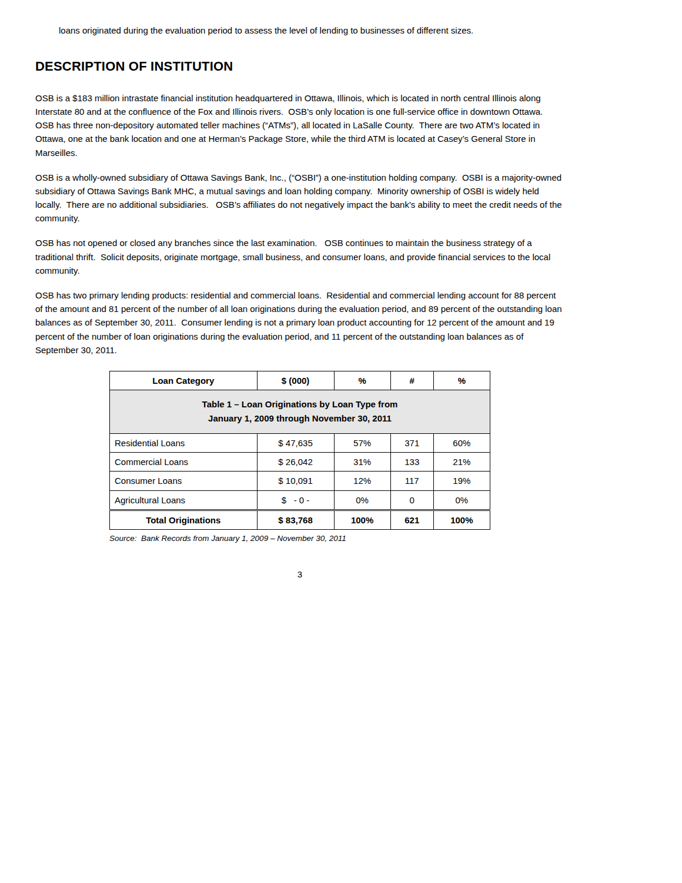loans originated during the evaluation period to assess the level of lending to businesses of different sizes.
DESCRIPTION OF INSTITUTION
OSB is a $183 million intrastate financial institution headquartered in Ottawa, Illinois, which is located in north central Illinois along Interstate 80 and at the confluence of the Fox and Illinois rivers. OSB’s only location is one full-service office in downtown Ottawa. OSB has three non-depository automated teller machines (“ATMs”), all located in LaSalle County. There are two ATM’s located in Ottawa, one at the bank location and one at Herman’s Package Store, while the third ATM is located at Casey’s General Store in Marseilles.
OSB is a wholly-owned subsidiary of Ottawa Savings Bank, Inc., (“OSBI”) a one-institution holding company. OSBI is a majority-owned subsidiary of Ottawa Savings Bank MHC, a mutual savings and loan holding company. Minority ownership of OSBI is widely held locally. There are no additional subsidiaries. OSB’s affiliates do not negatively impact the bank's ability to meet the credit needs of the community.
OSB has not opened or closed any branches since the last examination. OSB continues to maintain the business strategy of a traditional thrift. Solicit deposits, originate mortgage, small business, and consumer loans, and provide financial services to the local community.
OSB has two primary lending products: residential and commercial loans. Residential and commercial lending account for 88 percent of the amount and 81 percent of the number of all loan originations during the evaluation period, and 89 percent of the outstanding loan balances as of September 30, 2011. Consumer lending is not a primary loan product accounting for 12 percent of the amount and 19 percent of the number of loan originations during the evaluation period, and 11 percent of the outstanding loan balances as of September 30, 2011.
| Table 1 – Loan Originations by Loan Type from January 1, 2009 through November 30, 2011 |
| Loan Category | $ (000) | % | # | % |
| Residential Loans | $ 47,635 | 57% | 371 | 60% |
| Commercial Loans | $ 26,042 | 31% | 133 | 21% |
| Consumer Loans | $ 10,091 | 12% | 117 | 19% |
| Agricultural Loans | $ - 0 - | 0% | 0 | 0% |
| Total Originations | $ 83,768 | 100% | 621 | 100% |
Source: Bank Records from January 1, 2009 – November 30, 2011
3